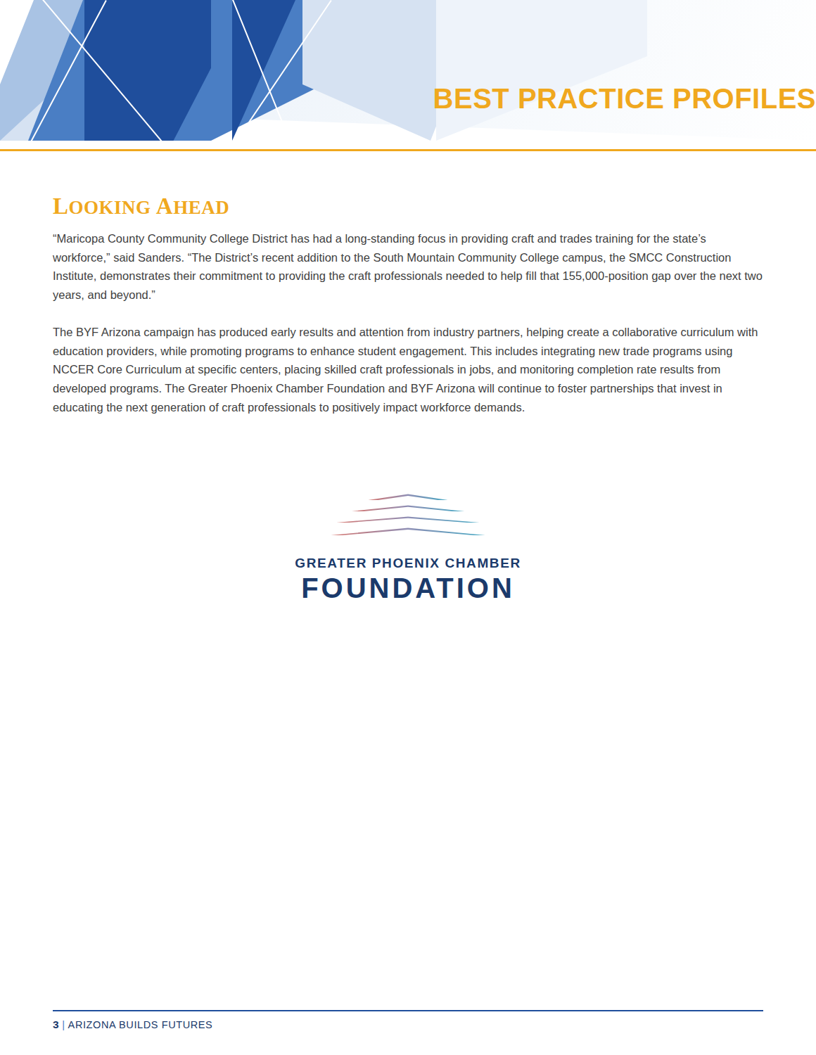Best Practice Profiles
LOOKING AHEAD
“Maricopa County Community College District has had a long-standing focus in providing craft and trades training for the state’s workforce,” said Sanders. “The District’s recent addition to the South Mountain Community College campus, the SMCC Construction Institute, demonstrates their commitment to providing the craft professionals needed to help fill that 155,000-position gap over the next two years, and beyond.”
The BYF Arizona campaign has produced early results and attention from industry partners, helping create a collaborative curriculum with education providers, while promoting programs to enhance student engagement. This includes integrating new trade programs using NCCER Core Curriculum at specific centers, placing skilled craft professionals in jobs, and monitoring completion rate results from developed programs. The Greater Phoenix Chamber Foundation and BYF Arizona will continue to foster partnerships that invest in educating the next generation of craft professionals to positively impact workforce demands.
GREATER PHOENIX CHAMBER
FOUNDATION
3|ARIZONA BUILDS FUTURES